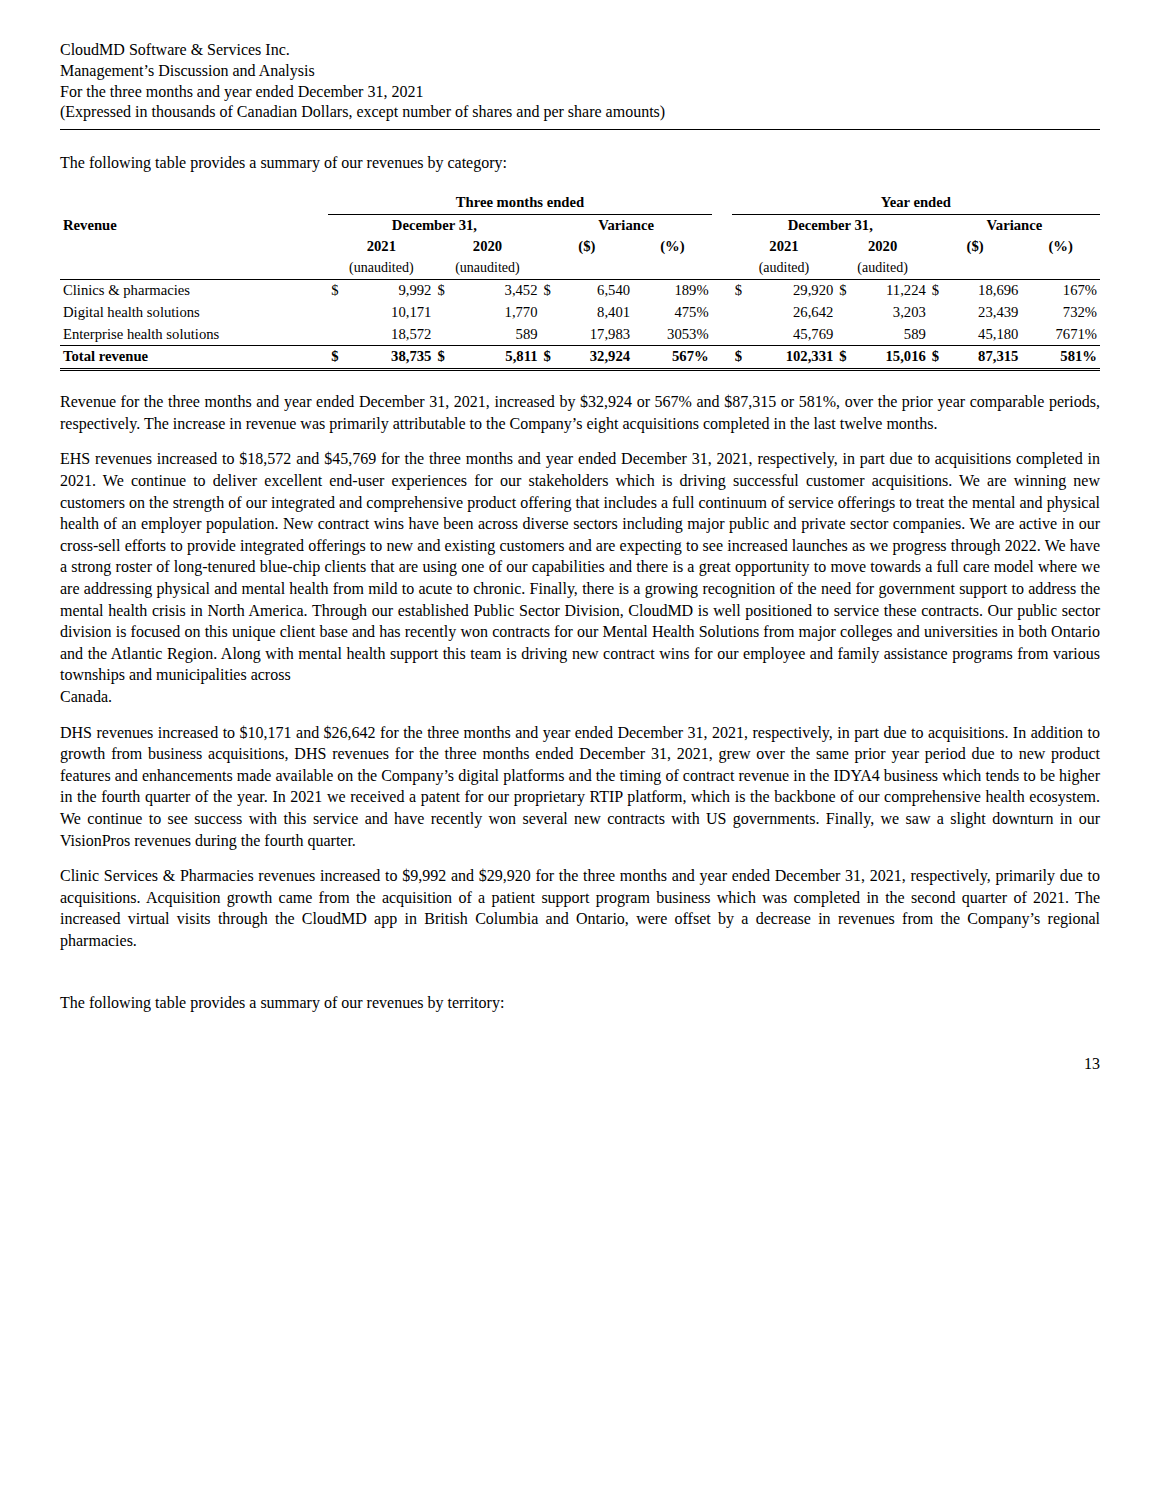CloudMD Software & Services Inc.
Management’s Discussion and Analysis
For the three months and year ended December 31, 2021
(Expressed in thousands of Canadian Dollars, except number of shares and per share amounts)
The following table provides a summary of our revenues by category:
| | Three months ended | | Year ended |
| Revenue | December 31, | Variance | | December 31, | Variance |
| | 2021 | 2020 | ($) | (%) | | 2021 | 2020 | ($) | (%) |
| | (unaudited) | (unaudited) | | | | (audited) | (audited) | | |
| Clinics & pharmacies | $ | 9,992 | $ | 3,452 | $ | 6,540 | 189% | | $ | 29,920 | $ | 11,224 | $ | 18,696 | 167% |
| Digital health solutions | | 10,171 | | 1,770 | | 8,401 | 475% | | | 26,642 | | 3,203 | | 23,439 | 732% |
| Enterprise health solutions | | 18,572 | | 589 | | 17,983 | 3053% | | | 45,769 | | 589 | | 45,180 | 7671% |
| Total revenue | $ | 38,735 | $ | 5,811 | $ | 32,924 | 567% | | $ | 102,331 | $ | 15,016 | $ | 87,315 | 581% |
Revenue for the three months and year ended December 31, 2021, increased by $32,924 or 567% and $87,315 or 581%, over the prior year comparable periods, respectively. The increase in revenue was primarily attributable to the Company’s eight acquisitions completed in the last twelve months.
EHS revenues increased to $18,572 and $45,769 for the three months and year ended December 31, 2021, respectively, in part due to acquisitions completed in 2021. We continue to deliver excellent end-user experiences for our stakeholders which is driving successful customer acquisitions. We are winning new customers on the strength of our integrated and comprehensive product offering that includes a full continuum of service offerings to treat the mental and physical health of an employer population. New contract wins have been across diverse sectors including major public and private sector companies. We are active in our cross-sell efforts to provide integrated offerings to new and existing customers and are expecting to see increased launches as we progress through 2022. We have a strong roster of long-tenured blue-chip clients that are using one of our capabilities and there is a great opportunity to move towards a full care model where we are addressing physical and mental health from mild to acute to chronic. Finally, there is a growing recognition of the need for government support to address the mental health crisis in North America. Through our established Public Sector Division, CloudMD is well positioned to service these contracts. Our public sector division is focused on this unique client base and has recently won contracts for our Mental Health Solutions from major colleges and universities in both Ontario and the Atlantic Region. Along with mental health support this team is driving new contract wins for our employee and family assistance programs from various townships and municipalities across
Canada.
DHS revenues increased to $10,171 and $26,642 for the three months and year ended December 31, 2021, respectively, in part due to acquisitions. In addition to growth from business acquisitions, DHS revenues for the three months ended December 31, 2021, grew over the same prior year period due to new product features and enhancements made available on the Company’s digital platforms and the timing of contract revenue in the IDYA4 business which tends to be higher in the fourth quarter of the year. In 2021 we received a patent for our proprietary RTIP platform, which is the backbone of our comprehensive health ecosystem. We continue to see success with this service and have recently won several new contracts with US governments. Finally, we saw a slight downturn in our VisionPros revenues during the fourth quarter.
Clinic Services & Pharmacies revenues increased to $9,992 and $29,920 for the three months and year ended December 31, 2021, respectively, primarily due to acquisitions. Acquisition growth came from the acquisition of a patient support program business which was completed in the second quarter of 2021. The increased virtual visits through the CloudMD app in British Columbia and Ontario, were offset by a decrease in revenues from the Company’s regional pharmacies.
The following table provides a summary of our revenues by territory:
13